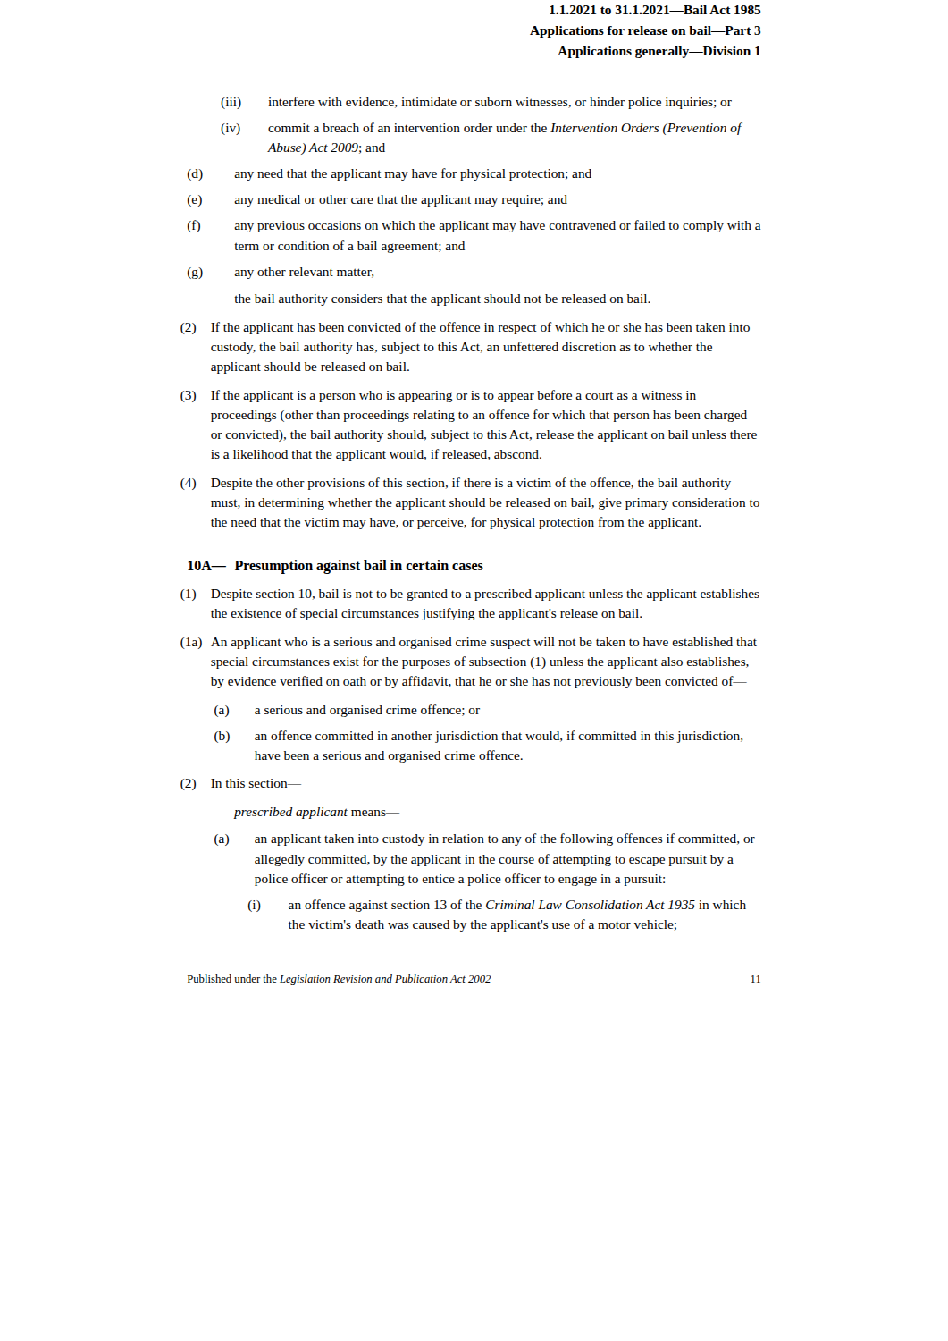1.1.2021 to 31.1.2021—Bail Act 1985 Applications for release on bail—Part 3 Applications generally—Division 1
(iii) interfere with evidence, intimidate or suborn witnesses, or hinder police inquiries; or
(iv) commit a breach of an intervention order under the Intervention Orders (Prevention of Abuse) Act 2009; and
(d) any need that the applicant may have for physical protection; and
(e) any medical or other care that the applicant may require; and
(f) any previous occasions on which the applicant may have contravened or failed to comply with a term or condition of a bail agreement; and
(g) any other relevant matter,
the bail authority considers that the applicant should not be released on bail.
(2) If the applicant has been convicted of the offence in respect of which he or she has been taken into custody, the bail authority has, subject to this Act, an unfettered discretion as to whether the applicant should be released on bail.
(3) If the applicant is a person who is appearing or is to appear before a court as a witness in proceedings (other than proceedings relating to an offence for which that person has been charged or convicted), the bail authority should, subject to this Act, release the applicant on bail unless there is a likelihood that the applicant would, if released, abscond.
(4) Despite the other provisions of this section, if there is a victim of the offence, the bail authority must, in determining whether the applicant should be released on bail, give primary consideration to the need that the victim may have, or perceive, for physical protection from the applicant.
10A—Presumption against bail in certain cases
(1) Despite section 10, bail is not to be granted to a prescribed applicant unless the applicant establishes the existence of special circumstances justifying the applicant's release on bail.
(1a) An applicant who is a serious and organised crime suspect will not be taken to have established that special circumstances exist for the purposes of subsection (1) unless the applicant also establishes, by evidence verified on oath or by affidavit, that he or she has not previously been convicted of—
(a) a serious and organised crime offence; or
(b) an offence committed in another jurisdiction that would, if committed in this jurisdiction, have been a serious and organised crime offence.
(2) In this section—
prescribed applicant means—
(a) an applicant taken into custody in relation to any of the following offences if committed, or allegedly committed, by the applicant in the course of attempting to escape pursuit by a police officer or attempting to entice a police officer to engage in a pursuit:
(i) an offence against section 13 of the Criminal Law Consolidation Act 1935 in which the victim's death was caused by the applicant's use of a motor vehicle;
Published under the Legislation Revision and Publication Act 2002 11